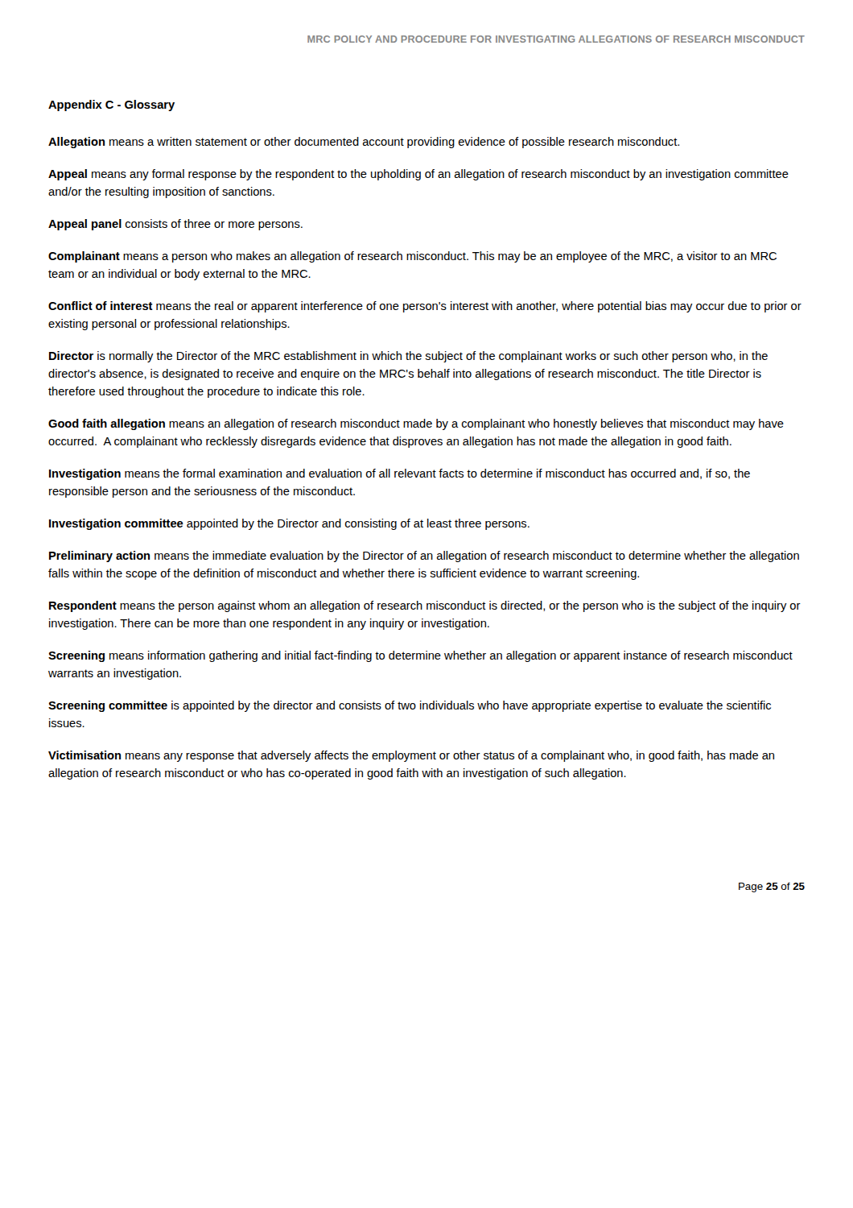MRC POLICY AND PROCEDURE FOR INVESTIGATING ALLEGATIONS OF RESEARCH MISCONDUCT
Appendix C - Glossary
Allegation means a written statement or other documented account providing evidence of possible research misconduct.
Appeal means any formal response by the respondent to the upholding of an allegation of research misconduct by an investigation committee and/or the resulting imposition of sanctions.
Appeal panel consists of three or more persons.
Complainant means a person who makes an allegation of research misconduct. This may be an employee of the MRC, a visitor to an MRC team or an individual or body external to the MRC.
Conflict of interest means the real or apparent interference of one person's interest with another, where potential bias may occur due to prior or existing personal or professional relationships.
Director is normally the Director of the MRC establishment in which the subject of the complainant works or such other person who, in the director's absence, is designated to receive and enquire on the MRC's behalf into allegations of research misconduct. The title Director is therefore used throughout the procedure to indicate this role.
Good faith allegation means an allegation of research misconduct made by a complainant who honestly believes that misconduct may have occurred. A complainant who recklessly disregards evidence that disproves an allegation has not made the allegation in good faith.
Investigation means the formal examination and evaluation of all relevant facts to determine if misconduct has occurred and, if so, the responsible person and the seriousness of the misconduct.
Investigation committee appointed by the Director and consisting of at least three persons.
Preliminary action means the immediate evaluation by the Director of an allegation of research misconduct to determine whether the allegation falls within the scope of the definition of misconduct and whether there is sufficient evidence to warrant screening.
Respondent means the person against whom an allegation of research misconduct is directed, or the person who is the subject of the inquiry or investigation. There can be more than one respondent in any inquiry or investigation.
Screening means information gathering and initial fact-finding to determine whether an allegation or apparent instance of research misconduct warrants an investigation.
Screening committee is appointed by the director and consists of two individuals who have appropriate expertise to evaluate the scientific issues.
Victimisation means any response that adversely affects the employment or other status of a complainant who, in good faith, has made an allegation of research misconduct or who has co-operated in good faith with an investigation of such allegation.
Page 25 of 25